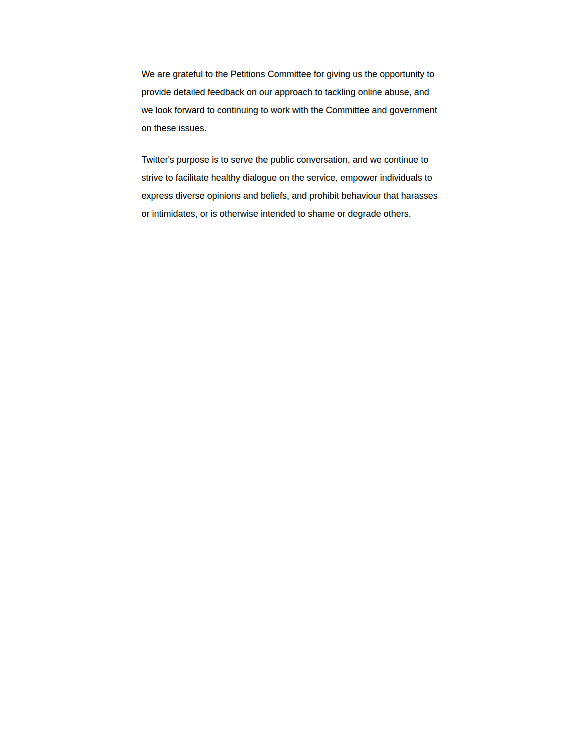We are grateful to the Petitions Committee for giving us the opportunity to provide detailed feedback on our approach to tackling online abuse, and we look forward to continuing to work with the Committee and government on these issues.
Twitter's purpose is to serve the public conversation, and we continue to strive to facilitate healthy dialogue on the service, empower individuals to express diverse opinions and beliefs, and prohibit behaviour that harasses or intimidates, or is otherwise intended to shame or degrade others.